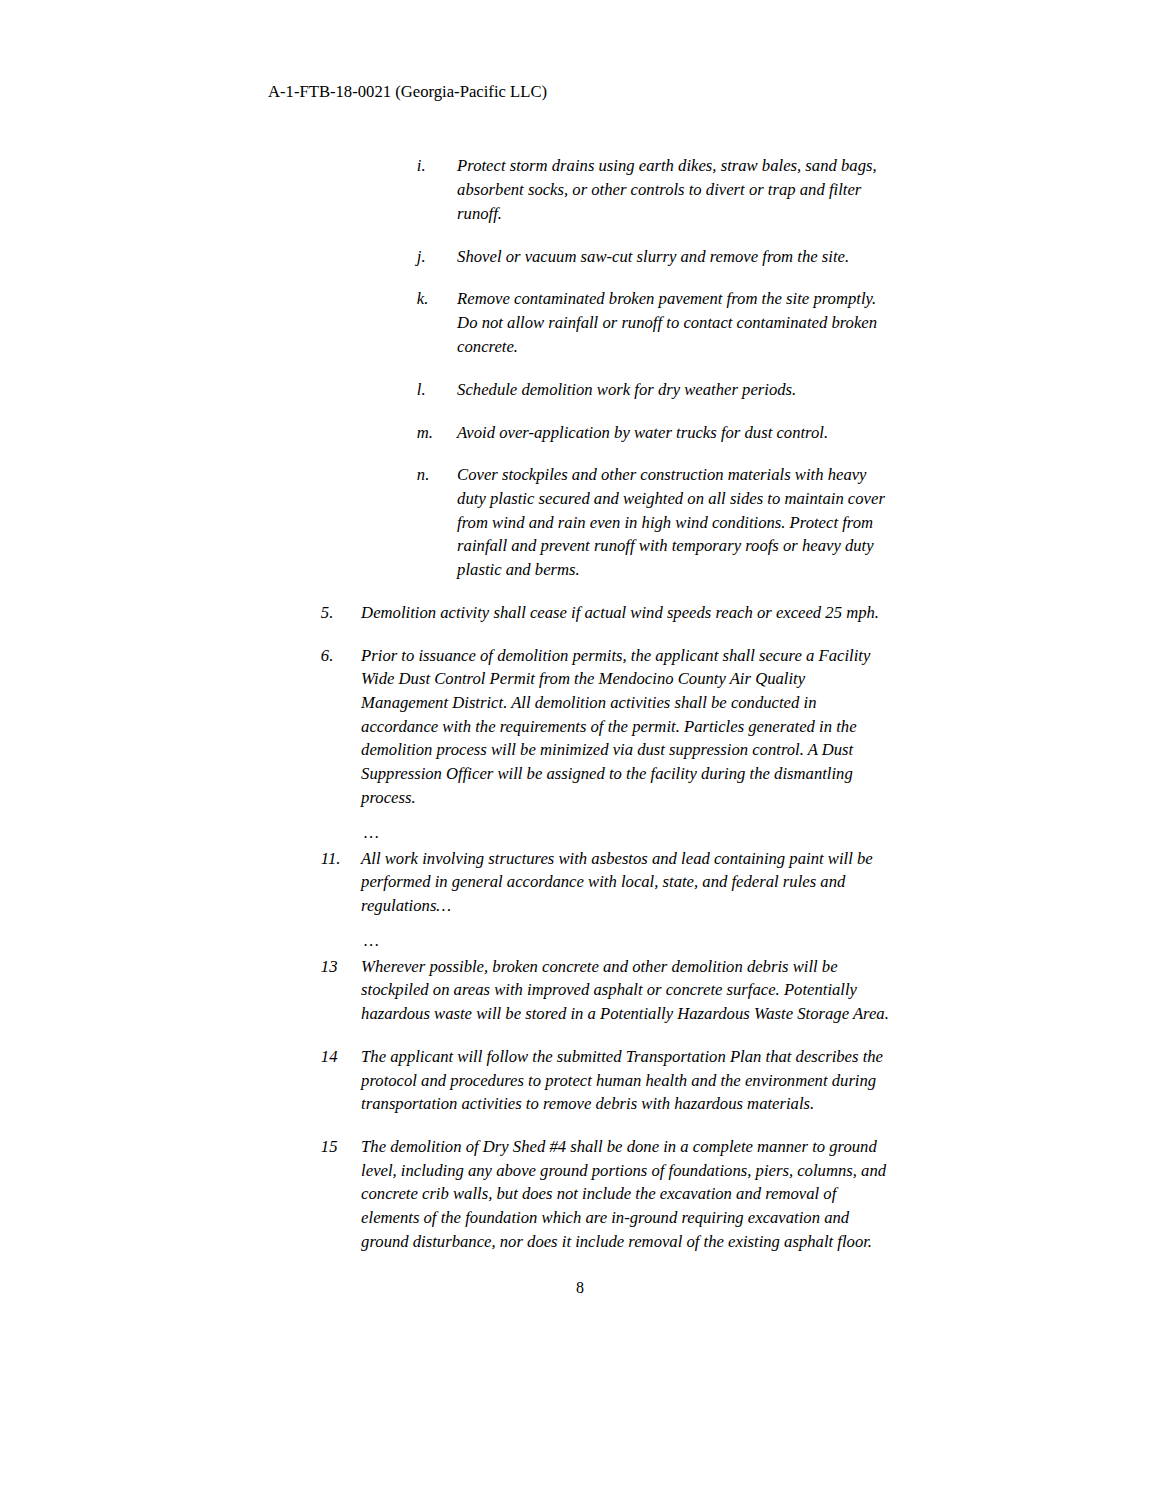A-1-FTB-18-0021 (Georgia-Pacific LLC)
i. Protect storm drains using earth dikes, straw bales, sand bags, absorbent socks, or other controls to divert or trap and filter runoff.
j. Shovel or vacuum saw-cut slurry and remove from the site.
k. Remove contaminated broken pavement from the site promptly. Do not allow rainfall or runoff to contact contaminated broken concrete.
l. Schedule demolition work for dry weather periods.
m. Avoid over-application by water trucks for dust control.
n. Cover stockpiles and other construction materials with heavy duty plastic secured and weighted on all sides to maintain cover from wind and rain even in high wind conditions. Protect from rainfall and prevent runoff with temporary roofs or heavy duty plastic and berms.
5. Demolition activity shall cease if actual wind speeds reach or exceed 25 mph.
6. Prior to issuance of demolition permits, the applicant shall secure a Facility Wide Dust Control Permit from the Mendocino County Air Quality Management District. All demolition activities shall be conducted in accordance with the requirements of the permit. Particles generated in the demolition process will be minimized via dust suppression control. A Dust Suppression Officer will be assigned to the facility during the dismantling process.
…
11. All work involving structures with asbestos and lead containing paint will be performed in general accordance with local, state, and federal rules and regulations…
…
13 Wherever possible, broken concrete and other demolition debris will be stockpiled on areas with improved asphalt or concrete surface. Potentially hazardous waste will be stored in a Potentially Hazardous Waste Storage Area.
14 The applicant will follow the submitted Transportation Plan that describes the protocol and procedures to protect human health and the environment during transportation activities to remove debris with hazardous materials.
15 The demolition of Dry Shed #4 shall be done in a complete manner to ground level, including any above ground portions of foundations, piers, columns, and concrete crib walls, but does not include the excavation and removal of elements of the foundation which are in-ground requiring excavation and ground disturbance, nor does it include removal of the existing asphalt floor.
8